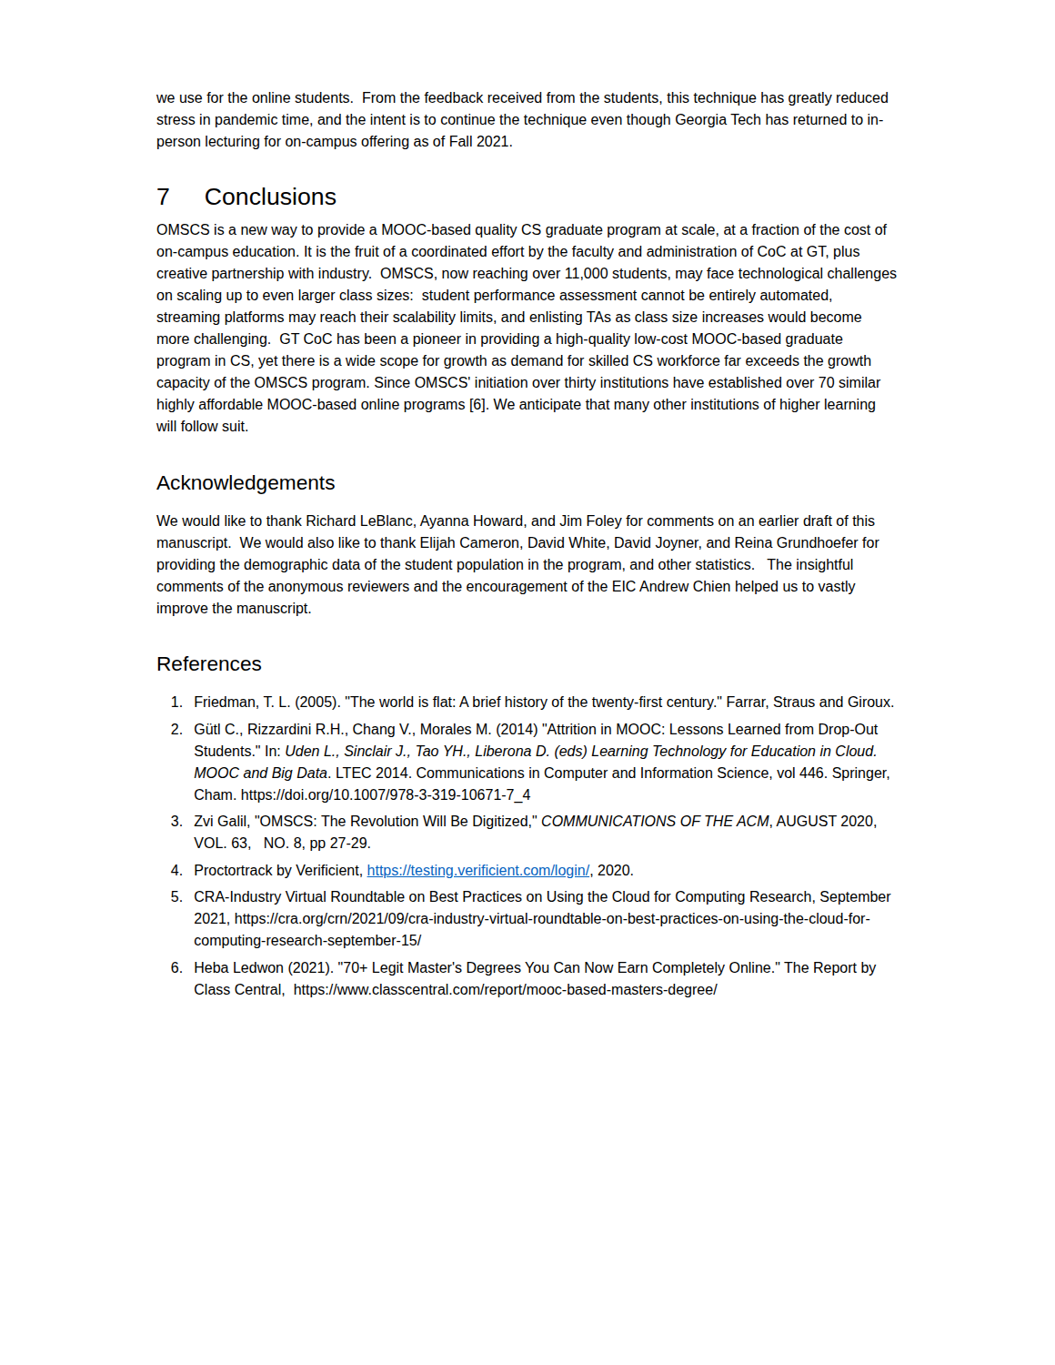we use for the online students. From the feedback received from the students, this technique has greatly reduced stress in pandemic time, and the intent is to continue the technique even though Georgia Tech has returned to in-person lecturing for on-campus offering as of Fall 2021.
7 Conclusions
OMSCS is a new way to provide a MOOC-based quality CS graduate program at scale, at a fraction of the cost of on-campus education. It is the fruit of a coordinated effort by the faculty and administration of CoC at GT, plus creative partnership with industry. OMSCS, now reaching over 11,000 students, may face technological challenges on scaling up to even larger class sizes: student performance assessment cannot be entirely automated, streaming platforms may reach their scalability limits, and enlisting TAs as class size increases would become more challenging. GT CoC has been a pioneer in providing a high-quality low-cost MOOC-based graduate program in CS, yet there is a wide scope for growth as demand for skilled CS workforce far exceeds the growth capacity of the OMSCS program. Since OMSCS' initiation over thirty institutions have established over 70 similar highly affordable MOOC-based online programs [6]. We anticipate that many other institutions of higher learning will follow suit.
Acknowledgements
We would like to thank Richard LeBlanc, Ayanna Howard, and Jim Foley for comments on an earlier draft of this manuscript. We would also like to thank Elijah Cameron, David White, David Joyner, and Reina Grundhoefer for providing the demographic data of the student population in the program, and other statistics. The insightful comments of the anonymous reviewers and the encouragement of the EIC Andrew Chien helped us to vastly improve the manuscript.
References
Friedman, T. L. (2005). "The world is flat: A brief history of the twenty-first century." Farrar, Straus and Giroux.
Gütl C., Rizzardini R.H., Chang V., Morales M. (2014) "Attrition in MOOC: Lessons Learned from Drop-Out Students." In: Uden L., Sinclair J., Tao YH., Liberona D. (eds) Learning Technology for Education in Cloud. MOOC and Big Data. LTEC 2014. Communications in Computer and Information Science, vol 446. Springer, Cham. https://doi.org/10.1007/978-3-319-10671-7_4
Zvi Galil, "OMSCS: The Revolution Will Be Digitized," COMMUNICATIONS OF THE ACM, AUGUST 2020, VOL. 63, NO. 8, pp 27-29.
Proctortrack by Verificient, https://testing.verificient.com/login/, 2020.
CRA-Industry Virtual Roundtable on Best Practices on Using the Cloud for Computing Research, September 2021, https://cra.org/crn/2021/09/cra-industry-virtual-roundtable-on-best-practices-on-using-the-cloud-for-computing-research-september-15/
Heba Ledwon (2021). "70+ Legit Master's Degrees You Can Now Earn Completely Online." The Report by Class Central, https://www.classcentral.com/report/mooc-based-masters-degree/